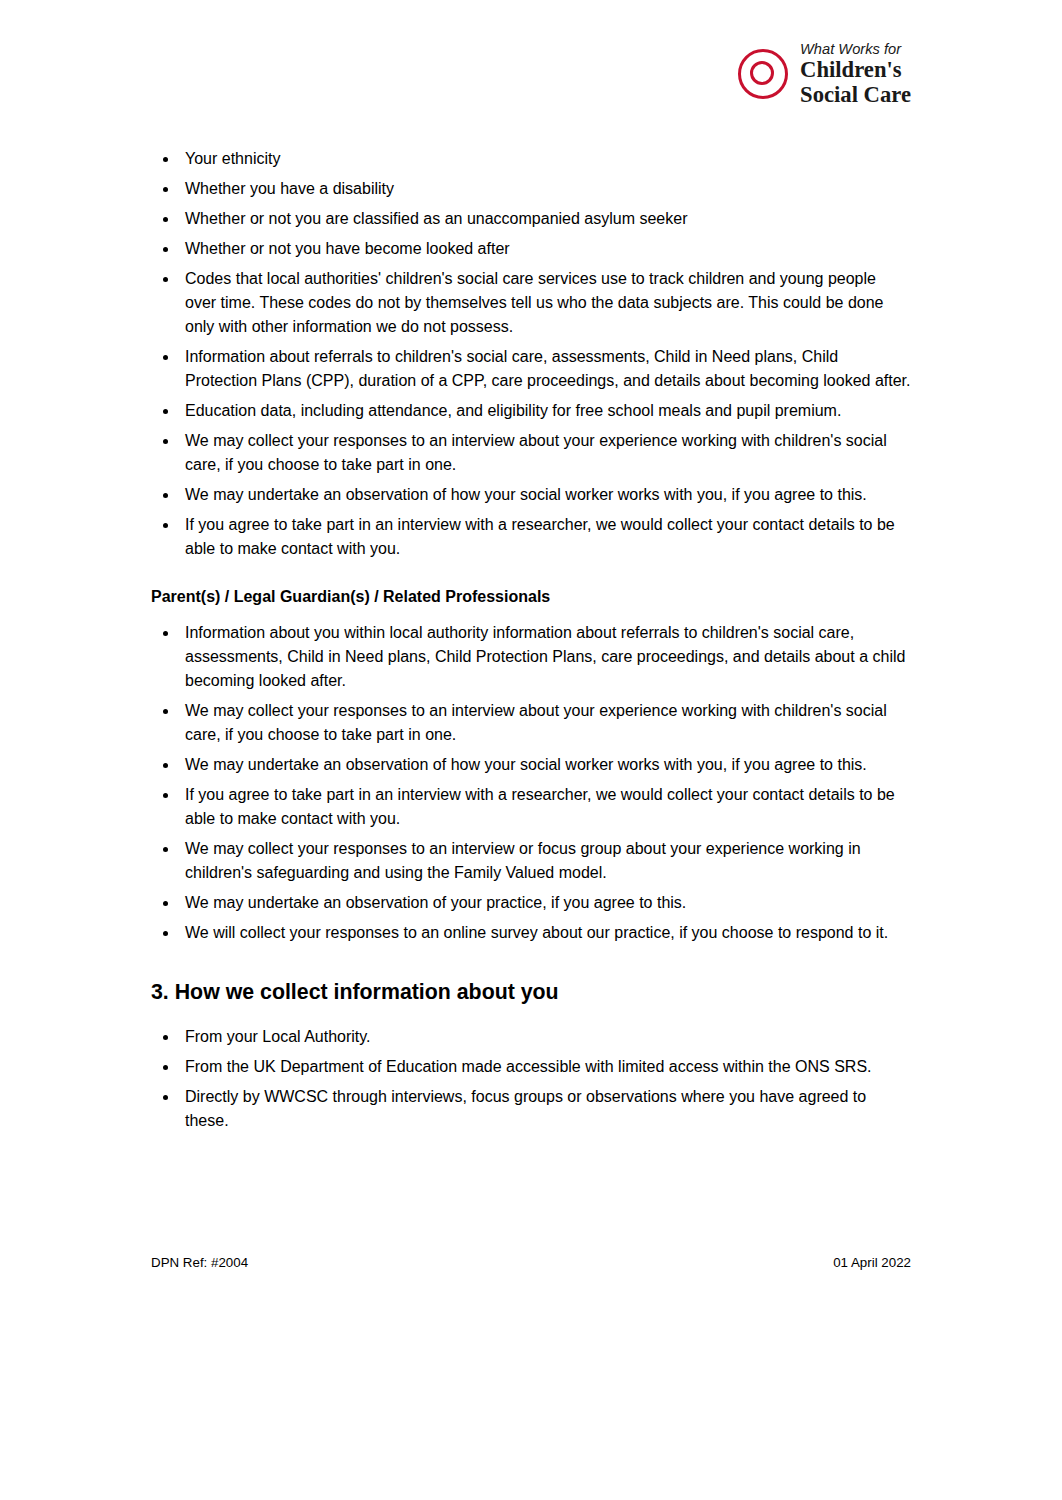What Works for
Children's
Social Care
Your ethnicity
Whether you have a disability
Whether or not you are classified as an unaccompanied asylum seeker
Whether or not you have become looked after
Codes that local authorities' children's social care services use to track children and young people over time. These codes do not by themselves tell us who the data subjects are. This could be done only with other information we do not possess.
Information about referrals to children's social care, assessments, Child in Need plans, Child Protection Plans (CPP), duration of a CPP, care proceedings, and details about becoming looked after.
Education data, including attendance, and eligibility for free school meals and pupil premium.
We may collect your responses to an interview about your experience working with children's social care, if you choose to take part in one.
We may undertake an observation of how your social worker works with you, if you agree to this.
If you agree to take part in an interview with a researcher, we would collect your contact details to be able to make contact with you.
Parent(s) / Legal Guardian(s) / Related Professionals
Information about you within local authority information about referrals to children's social care, assessments, Child in Need plans, Child Protection Plans, care proceedings, and details about a child becoming looked after.
We may collect your responses to an interview about your experience working with children's social care, if you choose to take part in one.
We may undertake an observation of how your social worker works with you, if you agree to this.
If you agree to take part in an interview with a researcher, we would collect your contact details to be able to make contact with you.
We may collect your responses to an interview or focus group about your experience working in children's safeguarding and using the Family Valued model.
We may undertake an observation of your practice, if you agree to this.
We will collect your responses to an online survey about our practice, if you choose to respond to it.
3. How we collect information about you
From your Local Authority.
From the UK Department of Education made accessible with limited access within the ONS SRS.
Directly by WWCSC through interviews, focus groups or observations where you have agreed to these.
DPN Ref: #2004 01 April 2022